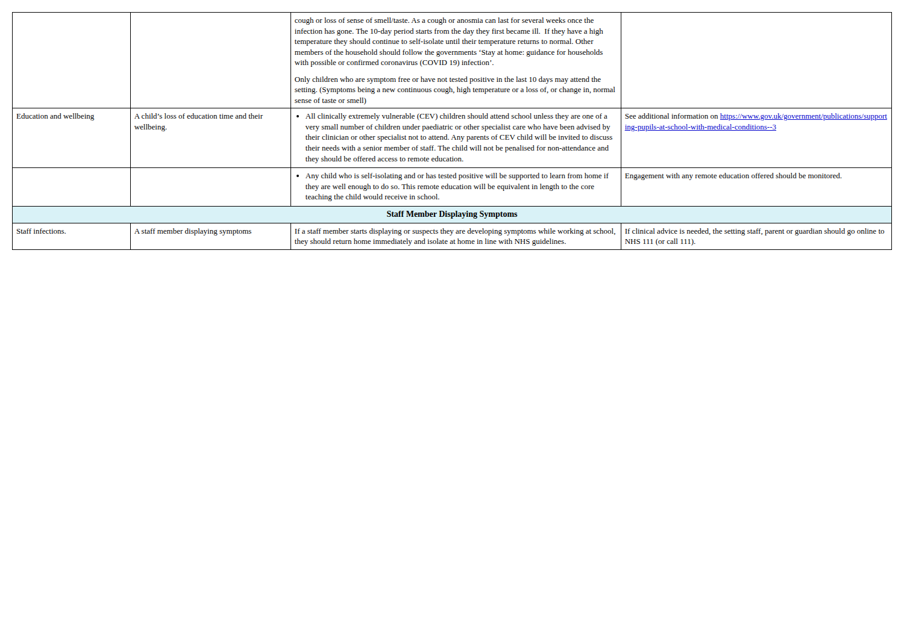| | | cough or loss of sense of smell/taste. As a cough or anosmia can last for several weeks once the infection has gone. The 10-day period starts from the day they first became ill. If they have a high temperature they should continue to self-isolate until their temperature returns to normal. Other members of the household should follow the governments ‘Stay at home: guidance for households with possible or confirmed coronavirus (COVID 19) infection’. Only children who are symptom free or have not tested positive in the last 10 days may attend the setting. (Symptoms being a new continuous cough, high temperature or a loss of, or change in, normal sense of taste or smell) | |
| Education and wellbeing | A child’s loss of education time and their wellbeing. | All clinically extremely vulnerable (CEV) children should attend school unless they are one of a very small number of children under paediatric or other specialist care who have been advised by their clinician or other specialist not to attend. Any parents of CEV child will be invited to discuss their needs with a senior member of staff. The child will not be penalised for non-attendance and they should be offered access to remote education. | See additional information on https://www.gov.uk/government/publications/supporting-pupils-at-school-with-medical-conditions--3 |
| | | Any child who is self-isolating and or has tested positive will be supported to learn from home if they are well enough to do so. This remote education will be equivalent in length to the core teaching the child would receive in school. | Engagement with any remote education offered should be monitored. |
| Staff Member Displaying Symptoms |
| Staff infections. | A staff member displaying symptoms | If a staff member starts displaying or suspects they are developing symptoms while working at school, they should return home immediately and isolate at home in line with NHS guidelines. | If clinical advice is needed, the setting staff, parent or guardian should go online to NHS 111 (or call 111). |